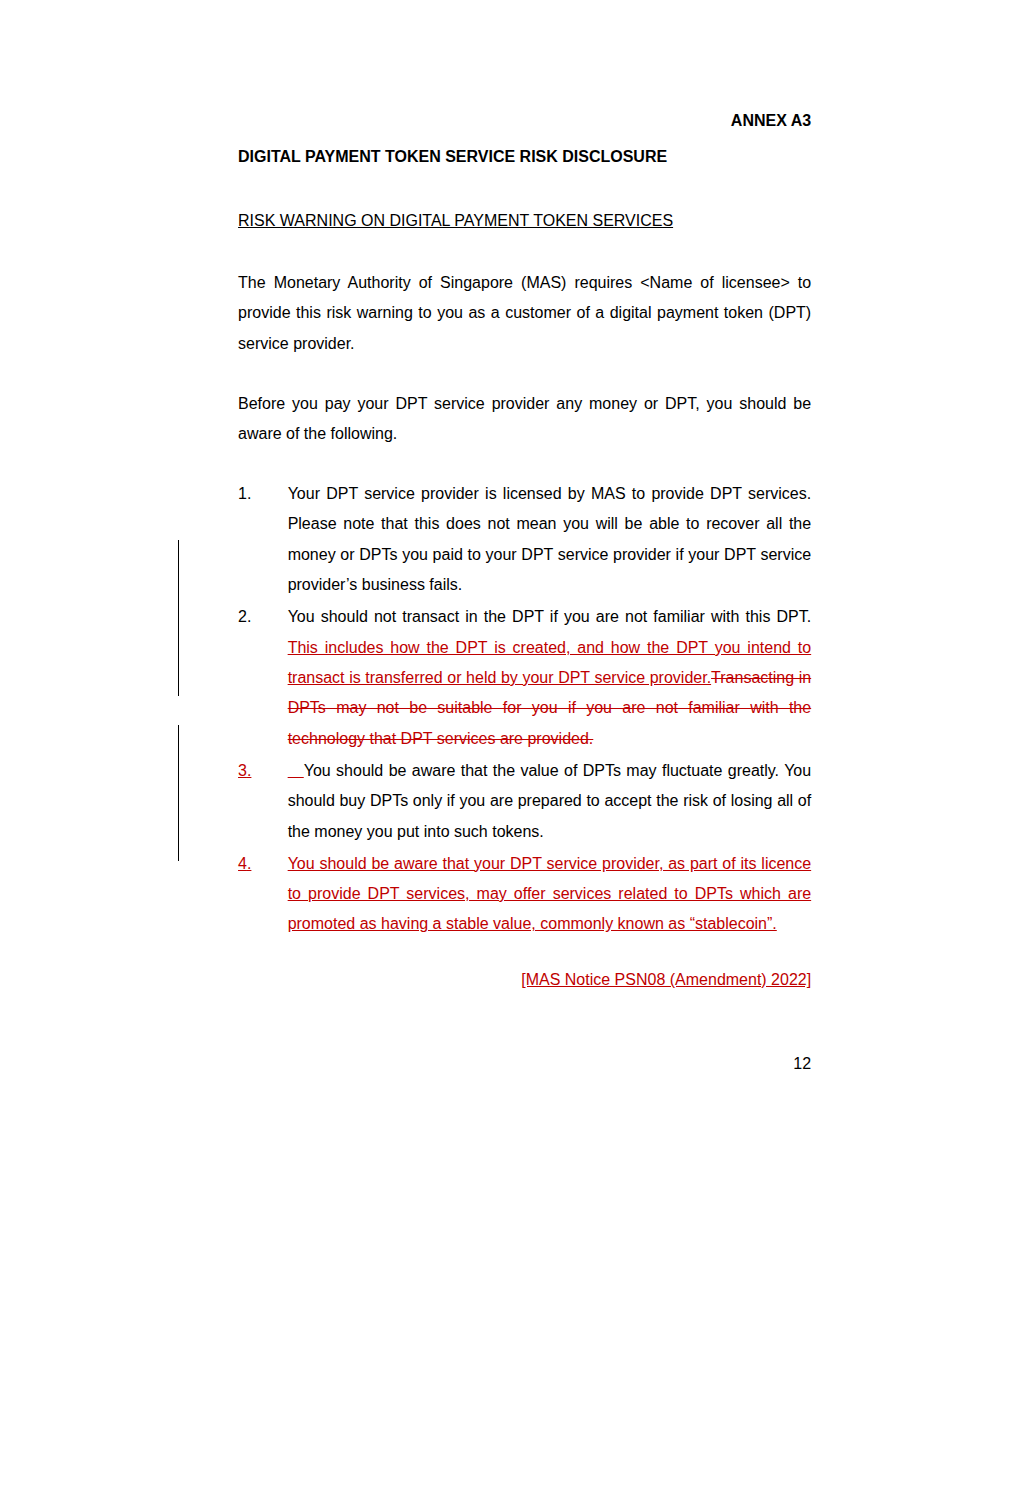ANNEX A3
DIGITAL PAYMENT TOKEN SERVICE RISK DISCLOSURE
RISK WARNING ON DIGITAL PAYMENT TOKEN SERVICES
The Monetary Authority of Singapore (MAS) requires <Name of licensee> to provide this risk warning to you as a customer of a digital payment token (DPT) service provider.
Before you pay your DPT service provider any money or DPT, you should be aware of the following.
Your DPT service provider is licensed by MAS to provide DPT services. Please note that this does not mean you will be able to recover all the money or DPTs you paid to your DPT service provider if your DPT service provider’s business fails.
You should not transact in the DPT if you are not familiar with this DPT. This includes how the DPT is created, and how the DPT you intend to transact is transferred or held by your DPT service provider. Transacting in DPTs may not be suitable for you if you are not familiar with the technology that DPT services are provided.
You should be aware that the value of DPTs may fluctuate greatly. You should buy DPTs only if you are prepared to accept the risk of losing all of the money you put into such tokens.
You should be aware that your DPT service provider, as part of its licence to provide DPT services, may offer services related to DPTs which are promoted as having a stable value, commonly known as “stablecoin”.
[MAS Notice PSN08 (Amendment) 2022]
12